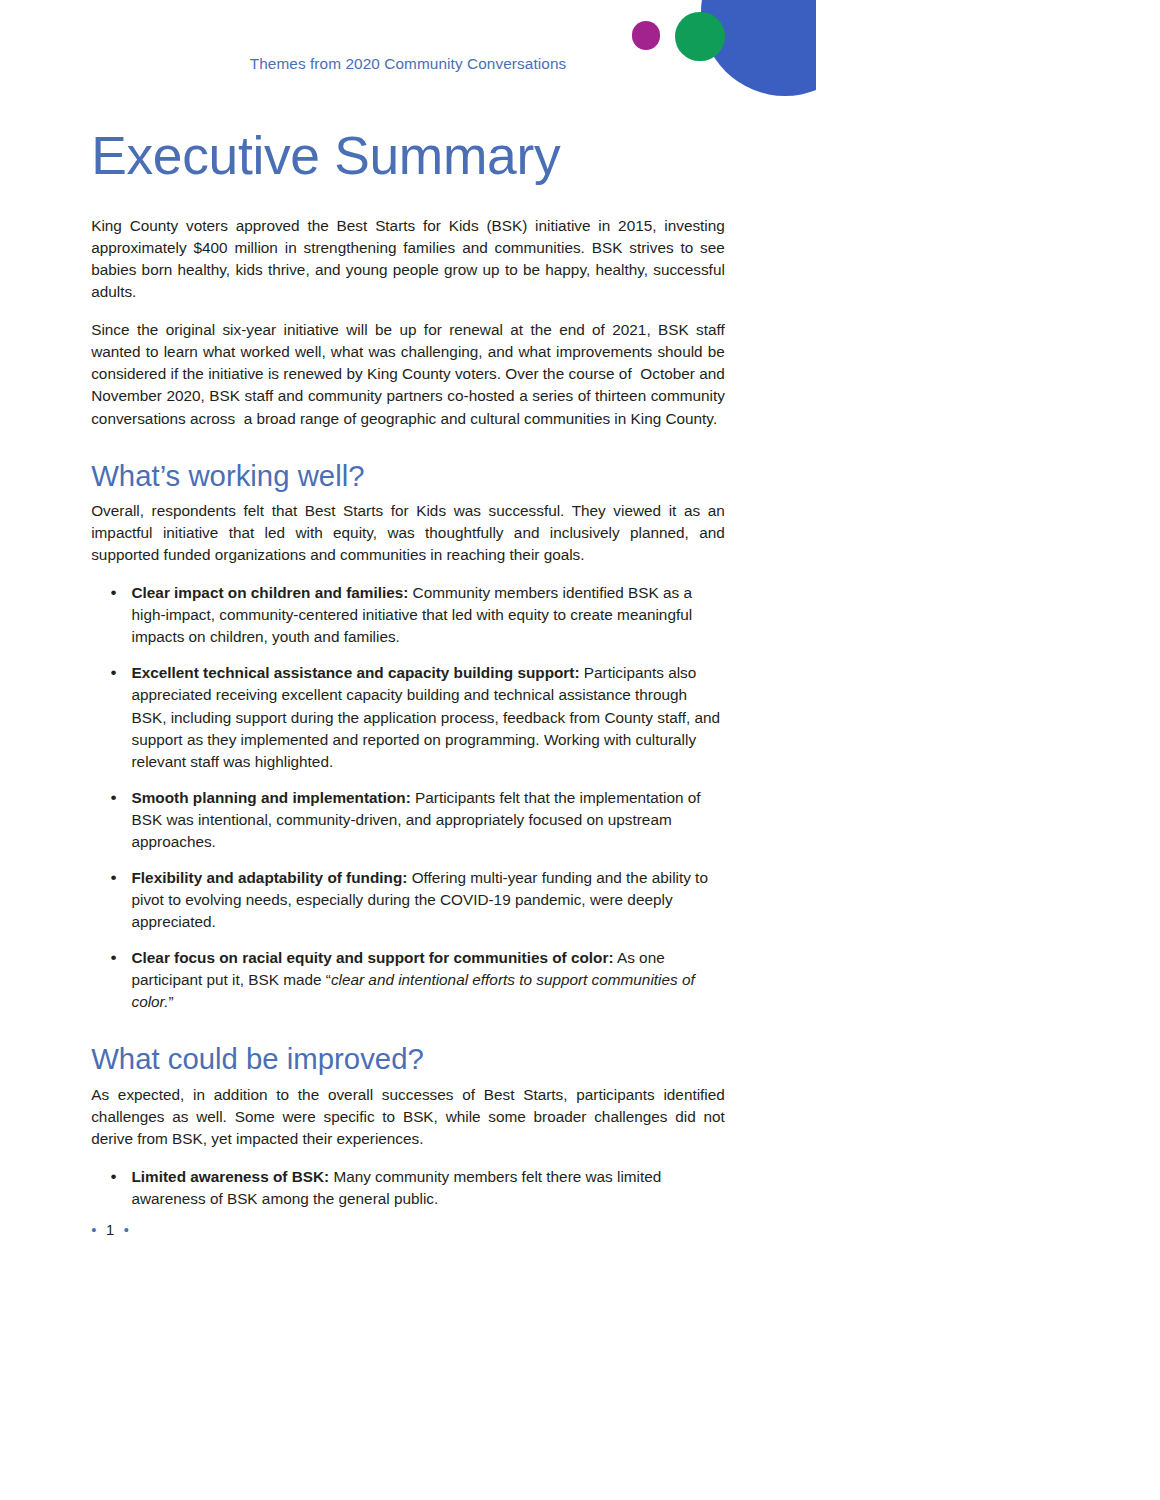Themes from 2020 Community Conversations
Executive Summary
King County voters approved the Best Starts for Kids (BSK) initiative in 2015, investing approximately $400 million in strengthening families and communities. BSK strives to see babies born healthy, kids thrive, and young people grow up to be happy, healthy, successful adults.
Since the original six-year initiative will be up for renewal at the end of 2021, BSK staff wanted to learn what worked well, what was challenging, and what improvements should be considered if the initiative is renewed by King County voters. Over the course of October and November 2020, BSK staff and community partners co-hosted a series of thirteen community conversations across a broad range of geographic and cultural communities in King County.
What’s working well?
Overall, respondents felt that Best Starts for Kids was successful. They viewed it as an impactful initiative that led with equity, was thoughtfully and inclusively planned, and supported funded organizations and communities in reaching their goals.
Clear impact on children and families: Community members identified BSK as a high-impact, community-centered initiative that led with equity to create meaningful impacts on children, youth and families.
Excellent technical assistance and capacity building support: Participants also appreciated receiving excellent capacity building and technical assistance through BSK, including support during the application process, feedback from County staff, and support as they implemented and reported on programming. Working with culturally relevant staff was highlighted.
Smooth planning and implementation: Participants felt that the implementation of BSK was intentional, community-driven, and appropriately focused on upstream approaches.
Flexibility and adaptability of funding: Offering multi-year funding and the ability to pivot to evolving needs, especially during the COVID-19 pandemic, were deeply appreciated.
Clear focus on racial equity and support for communities of color: As one participant put it, BSK made “clear and intentional efforts to support communities of color.”
What could be improved?
As expected, in addition to the overall successes of Best Starts, participants identified challenges as well. Some were specific to BSK, while some broader challenges did not derive from BSK, yet impacted their experiences.
Limited awareness of BSK: Many community members felt there was limited awareness of BSK among the general public.
• 1 •